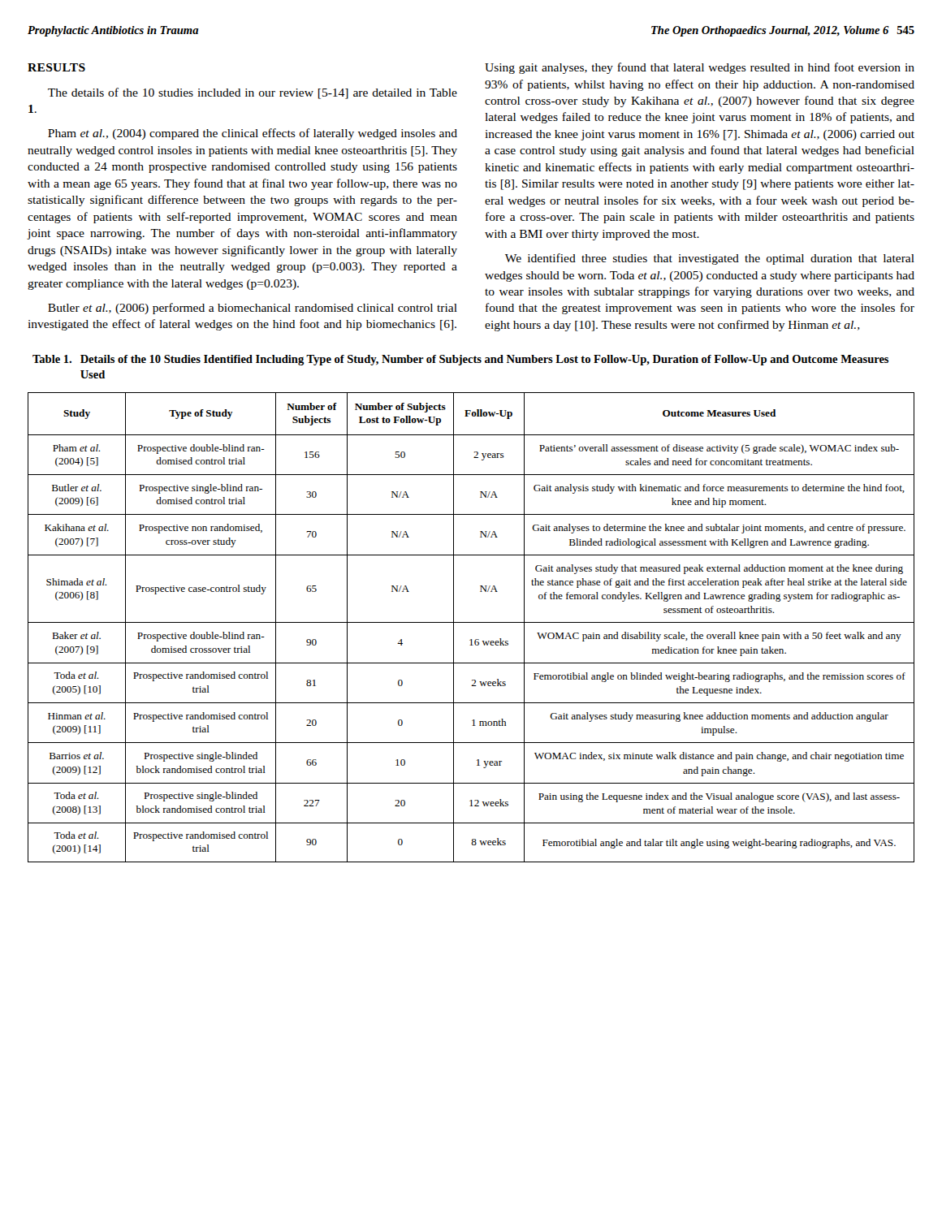Prophylactic Antibiotics in Trauma
The Open Orthopaedics Journal, 2012, Volume 6545
RESULTS
The details of the 10 studies included in our review [5-14] are detailed in Table 1.
Pham et al., (2004) compared the clinical effects of laterally wedged insoles and neutrally wedged control insoles in patients with medial knee osteoarthritis [5]. They conducted a 24 month prospective randomised controlled study using 156 patients with a mean age 65 years. They found that at final two year follow-up, there was no statistically significant difference between the two groups with regards to the percentages of patients with self-reported improvement, WOMAC scores and mean joint space narrowing. The number of days with non-steroidal anti-inflammatory drugs (NSAIDs) intake was however significantly lower in the group with laterally wedged insoles than in the neutrally wedged group (p=0.003). They reported a greater compliance with the lateral wedges (p=0.023).
Butler et al., (2006) performed a biomechanical randomised clinical control trial investigated the effect of lateral wedges on the hind foot and hip biomechanics [6]. Using gait analyses, they found that lateral wedges resulted in hind foot eversion in 93% of patients, whilst having no effect on their hip adduction. A non-randomised control cross-over study by Kakihana et al., (2007) however found that six degree lateral wedges failed to reduce the knee joint varus moment in 18% of patients, and increased the knee joint varus moment in 16% [7]. Shimada et al., (2006) carried out a case control study using gait analysis and found that lateral wedges had beneficial kinetic and kinematic effects in patients with early medial compartment osteoarthritis [8]. Similar results were noted in another study [9] where patients wore either lateral wedges or neutral insoles for six weeks, with a four week wash out period before a cross-over. The pain scale in patients with milder osteoarthritis and patients with a BMI over thirty improved the most.
We identified three studies that investigated the optimal duration that lateral wedges should be worn. Toda et al., (2005) conducted a study where participants had to wear insoles with subtalar strappings for varying durations over two weeks, and found that the greatest improvement was seen in patients who wore the insoles for eight hours a day [10]. These results were not confirmed by Hinman et al.,
Table 1. Details of the 10 Studies Identified Including Type of Study, Number of Subjects and Numbers Lost to Follow-Up, Duration of Follow-Up and Outcome Measures Used
| Study | Type of Study | Number of Subjects | Number of Subjects Lost to Follow-Up | Follow-Up | Outcome Measures Used |
| --- | --- | --- | --- | --- | --- |
| Pham et al. (2004) [5] | Prospective double-blind randomised control trial | 156 | 50 | 2 years | Patients’ overall assessment of disease activity (5 grade scale), WOMAC index subscales and need for concomitant treatments. |
| Butler et al. (2009) [6] | Prospective single-blind randomised control trial | 30 | N/A | N/A | Gait analysis study with kinematic and force measurements to determine the hind foot, knee and hip moment. |
| Kakihana et al. (2007) [7] | Prospective non randomised, cross-over study | 70 | N/A | N/A | Gait analyses to determine the knee and subtalar joint moments, and centre of pressure. Blinded radiological assessment with Kellgren and Lawrence grading. |
| Shimada et al. (2006) [8] | Prospective case-control study | 65 | N/A | N/A | Gait analyses study that measured peak external adduction moment at the knee during the stance phase of gait and the first acceleration peak after heal strike at the lateral side of the femoral condyles. Kellgren and Lawrence grading system for radiographic assessment of osteoarthritis. |
| Baker et al. (2007) [9] | Prospective double-blind randomised crossover trial | 90 | 4 | 16 weeks | WOMAC pain and disability scale, the overall knee pain with a 50 feet walk and any medication for knee pain taken. |
| Toda et al. (2005) [10] | Prospective randomised control trial | 81 | 0 | 2 weeks | Femorotibial angle on blinded weight-bearing radiographs, and the remission scores of the Lequesne index. |
| Hinman et al. (2009) [11] | Prospective randomised control trial | 20 | 0 | 1 month | Gait analyses study measuring knee adduction moments and adduction angular impulse. |
| Barrios et al. (2009) [12] | Prospective single-blinded block randomised control trial | 66 | 10 | 1 year | WOMAC index, six minute walk distance and pain change, and chair negotiation time and pain change. |
| Toda et al. (2008) [13] | Prospective single-blinded block randomised control trial | 227 | 20 | 12 weeks | Pain using the Lequesne index and the Visual analogue score (VAS), and last assessment of material wear of the insole. |
| Toda et al. (2001) [14] | Prospective randomised control trial | 90 | 0 | 8 weeks | Femorotibial angle and talar tilt angle using weight-bearing radiographs, and VAS. |